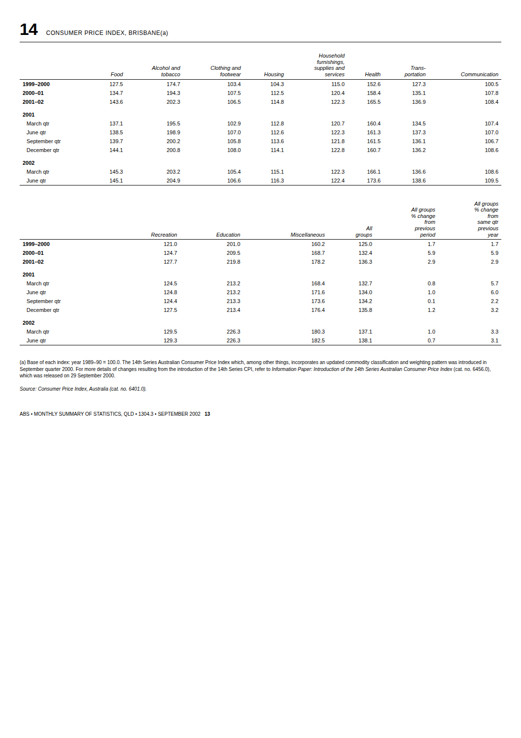14 CONSUMER PRICE INDEX, BRISBANE(a)
| | Food | Alcohol and tobacco | Clothing and footwear | Housing | Household furnishings, supplies and services | Health | Trans- portation | Communication |
| --- | --- | --- | --- | --- | --- | --- | --- | --- |
| 1999–2000 | 127.5 | 174.7 | 103.4 | 104.3 | 115.0 | 152.6 | 127.3 | 100.5 |
| 2000–01 | 134.7 | 194.3 | 107.5 | 112.5 | 120.4 | 158.4 | 135.1 | 107.8 |
| 2001–02 | 143.6 | 202.3 | 106.5 | 114.8 | 122.3 | 165.5 | 136.9 | 108.4 |
| 2001 | | | | | | | | |
| March qtr | 137.1 | 195.5 | 102.9 | 112.8 | 120.7 | 160.4 | 134.5 | 107.4 |
| June qtr | 138.5 | 198.9 | 107.0 | 112.6 | 122.3 | 161.3 | 137.3 | 107.0 |
| September qtr | 139.7 | 200.2 | 105.8 | 113.6 | 121.8 | 161.5 | 136.1 | 106.7 |
| December qtr | 144.1 | 200.8 | 108.0 | 114.1 | 122.8 | 160.7 | 136.2 | 108.6 |
| 2002 | | | | | | | | |
| March qtr | 145.3 | 203.2 | 105.4 | 115.1 | 122.3 | 166.1 | 136.6 | 108.6 |
| June qtr | 145.1 | 204.9 | 106.6 | 116.3 | 122.4 | 173.6 | 138.6 | 109.5 |
| | Recreation | Education | Miscellaneous | All groups | All groups % change from previous period | All groups % change from same qtr previous year |
| --- | --- | --- | --- | --- | --- | --- |
| 1999–2000 | 121.0 | 201.0 | 160.2 | 125.0 | 1.7 | 1.7 |
| 2000–01 | 124.7 | 209.5 | 168.7 | 132.4 | 5.9 | 5.9 |
| 2001–02 | 127.7 | 219.8 | 178.2 | 136.3 | 2.9 | 2.9 |
| 2001 | | | | | | |
| March qtr | 124.5 | 213.2 | 168.4 | 132.7 | 0.8 | 5.7 |
| June qtr | 124.8 | 213.2 | 171.6 | 134.0 | 1.0 | 6.0 |
| September qtr | 124.4 | 213.3 | 173.6 | 134.2 | 0.1 | 2.2 |
| December qtr | 127.5 | 213.4 | 176.4 | 135.8 | 1.2 | 3.2 |
| 2002 | | | | | | |
| March qtr | 129.5 | 226.3 | 180.3 | 137.1 | 1.0 | 3.3 |
| June qtr | 129.3 | 226.3 | 182.5 | 138.1 | 0.7 | 3.1 |
(a) Base of each index: year 1989–90 = 100.0. The 14th Series Australian Consumer Price Index which, among other things, incorporates an updated commodity classification and weighting pattern was introduced in September quarter 2000. For more details of changes resulting from the introduction of the 14th Series CPI, refer to Information Paper: Introduction of the 14th Series Australian Consumer Price Index (cat. no. 6456.0), which was released on 29 September 2000.
Source: Consumer Price Index, Australia (cat. no. 6401.0).
ABS • MONTHLY SUMMARY OF STATISTICS, QLD • 1304.3 • SEPTEMBER 2002 13